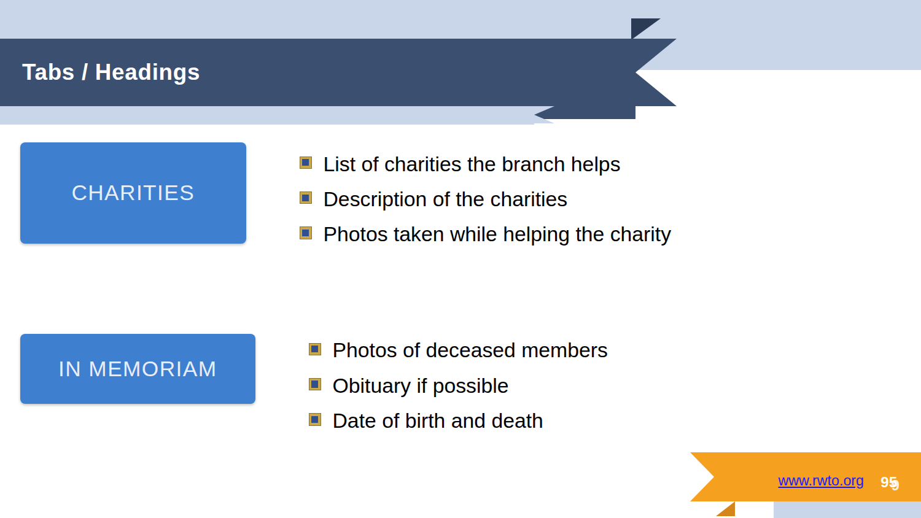Tabs / Headings
CHARITIES
IN MEMORIAM
List of charities the branch helps
Description of the charities
Photos taken while helping the charity
Photos of deceased members
Obituary if possible
Date of birth and death
www.rwto.org 9 95